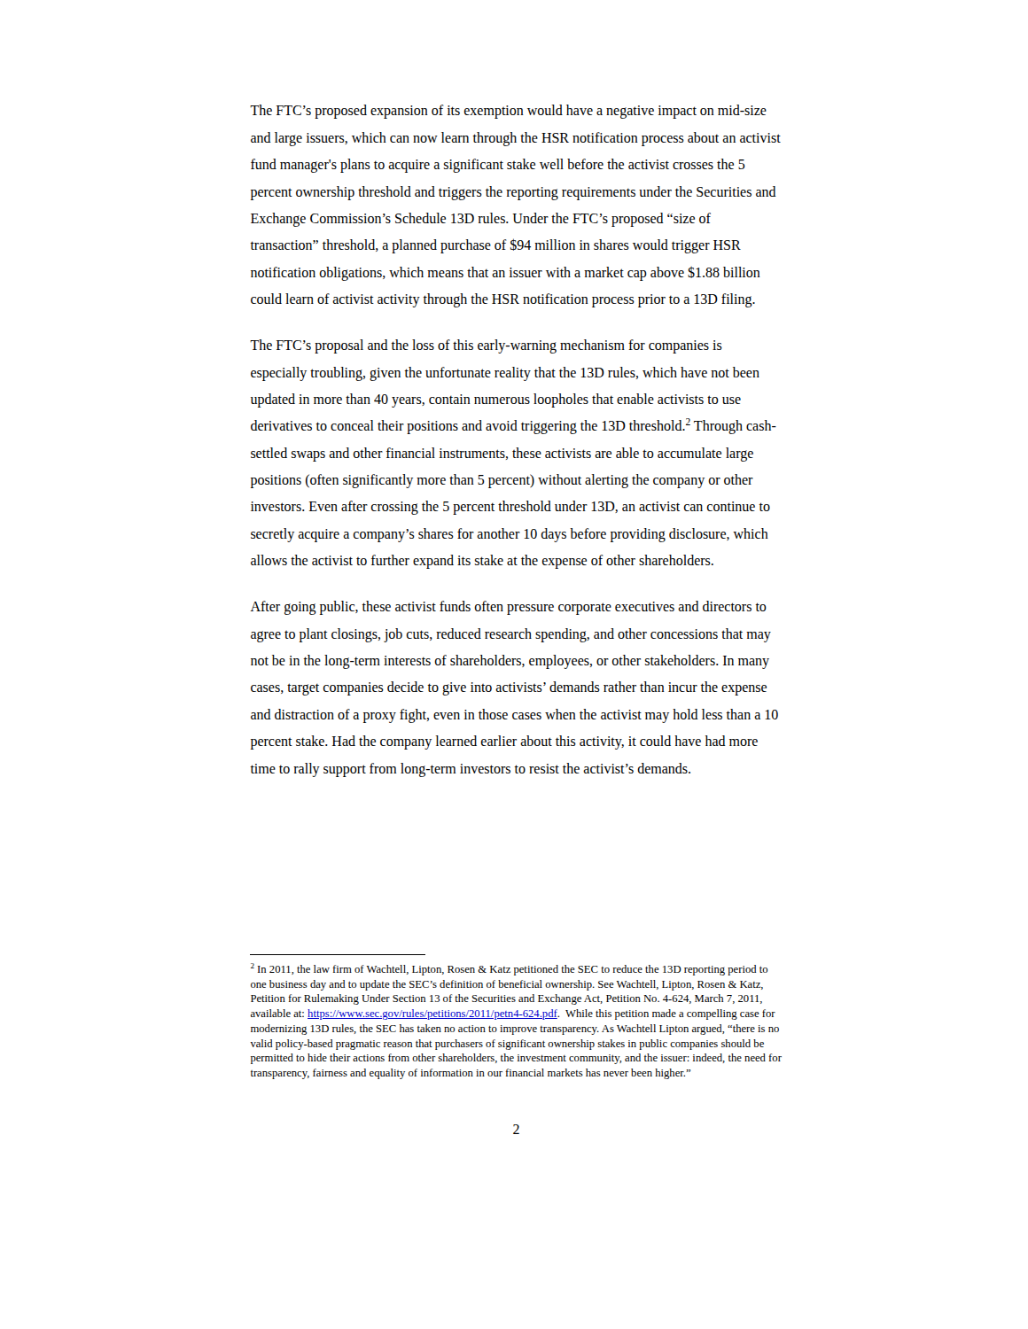The FTC’s proposed expansion of its exemption would have a negative impact on mid-size and large issuers, which can now learn through the HSR notification process about an activist fund manager's plans to acquire a significant stake well before the activist crosses the 5 percent ownership threshold and triggers the reporting requirements under the Securities and Exchange Commission’s Schedule 13D rules. Under the FTC’s proposed “size of transaction” threshold, a planned purchase of $94 million in shares would trigger HSR notification obligations, which means that an issuer with a market cap above $1.88 billion could learn of activist activity through the HSR notification process prior to a 13D filing.
The FTC’s proposal and the loss of this early-warning mechanism for companies is especially troubling, given the unfortunate reality that the 13D rules, which have not been updated in more than 40 years, contain numerous loopholes that enable activists to use derivatives to conceal their positions and avoid triggering the 13D threshold.2 Through cash-settled swaps and other financial instruments, these activists are able to accumulate large positions (often significantly more than 5 percent) without alerting the company or other investors. Even after crossing the 5 percent threshold under 13D, an activist can continue to secretly acquire a company’s shares for another 10 days before providing disclosure, which allows the activist to further expand its stake at the expense of other shareholders.
After going public, these activist funds often pressure corporate executives and directors to agree to plant closings, job cuts, reduced research spending, and other concessions that may not be in the long-term interests of shareholders, employees, or other stakeholders. In many cases, target companies decide to give into activists’ demands rather than incur the expense and distraction of a proxy fight, even in those cases when the activist may hold less than a 10 percent stake. Had the company learned earlier about this activity, it could have had more time to rally support from long-term investors to resist the activist’s demands.
2 In 2011, the law firm of Wachtell, Lipton, Rosen & Katz petitioned the SEC to reduce the 13D reporting period to one business day and to update the SEC’s definition of beneficial ownership. See Wachtell, Lipton, Rosen & Katz, Petition for Rulemaking Under Section 13 of the Securities and Exchange Act, Petition No. 4-624, March 7, 2011, available at: https://www.sec.gov/rules/petitions/2011/petn4-624.pdf. While this petition made a compelling case for modernizing 13D rules, the SEC has taken no action to improve transparency. As Wachtell Lipton argued, “there is no valid policy-based pragmatic reason that purchasers of significant ownership stakes in public companies should be permitted to hide their actions from other shareholders, the investment community, and the issuer: indeed, the need for transparency, fairness and equality of information in our financial markets has never been higher.”
2